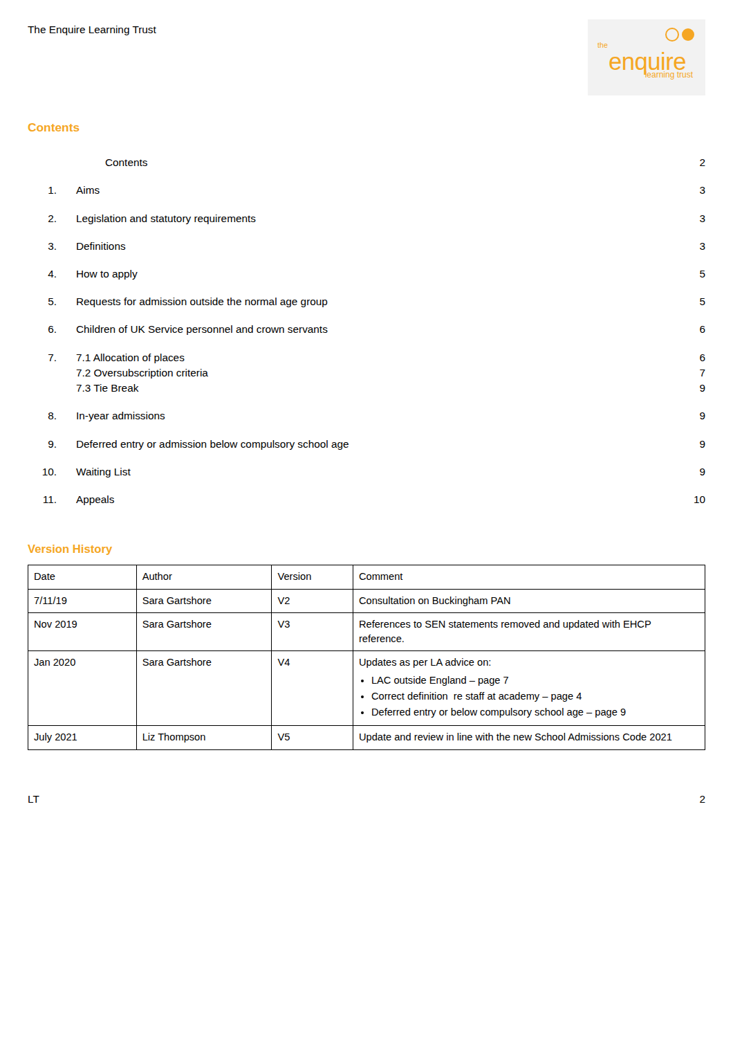The Enquire Learning Trust
the
enquire
learning trust
Contents
| | Contents | 2 |
| 1. | Aims | 3 |
| 2. | Legislation and statutory requirements | 3 |
| 3. | Definitions | 3 |
| 4. | How to apply | 5 |
| 5. | Requests for admission outside the normal age group | 5 |
| 6. | Children of UK Service personnel and crown servants | 6 |
| 7. | 7.1 Allocation of places 7.2 Oversubscription criteria 7.3 Tie Break | 6 7 9 |
| 8. | In-year admissions | 9 |
| 9. | Deferred entry or admission below compulsory school age | 9 |
| 10. | Waiting List | 9 |
| 11. | Appeals | 10 |
Version History
| Date | Author | Version | Comment |
| --- | --- | --- | --- |
| 7/11/19 | Sara Gartshore | V2 | Consultation on Buckingham PAN |
| Nov 2019 | Sara Gartshore | V3 | References to SEN statements removed and updated with EHCP reference. |
| Jan 2020 | Sara Gartshore | V4 | Updates as per LA advice on: LAC outside England – page 7 Correct definition re staff at academy – page 4 Deferred entry or below compulsory school age – page 9 |
| July 2021 | Liz Thompson | V5 | Update and review in line with the new School Admissions Code 2021 |
LT
2